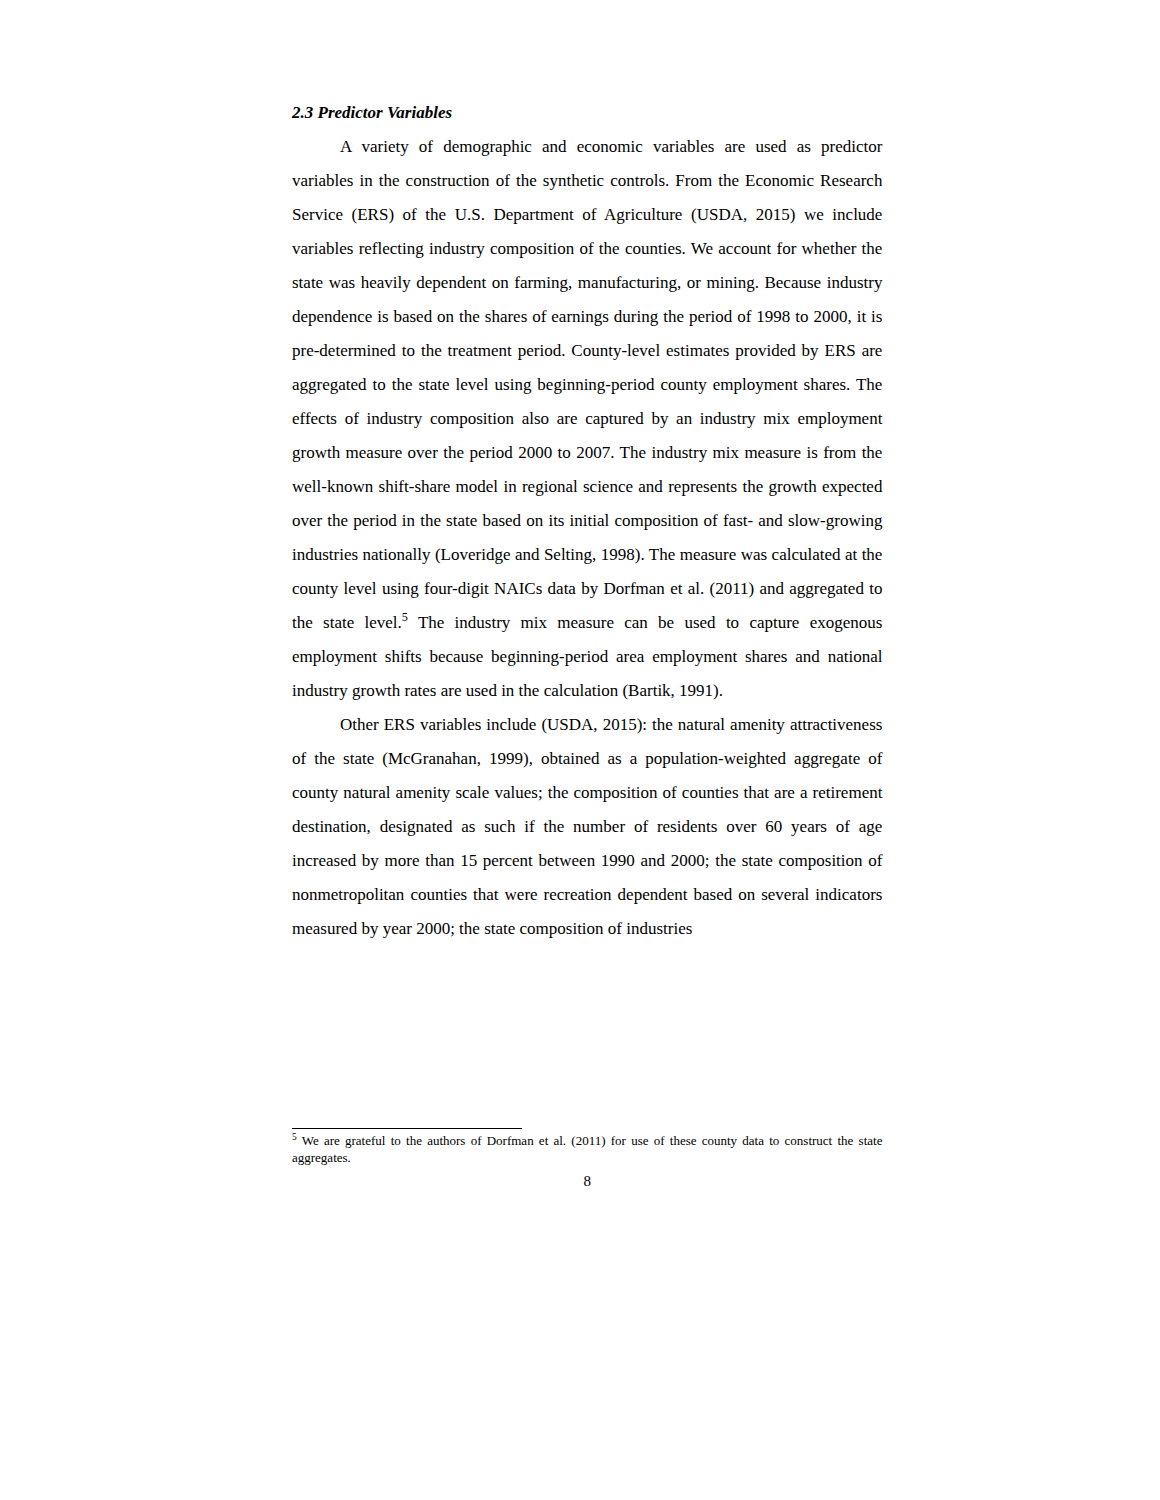2.3 Predictor Variables
A variety of demographic and economic variables are used as predictor variables in the construction of the synthetic controls. From the Economic Research Service (ERS) of the U.S. Department of Agriculture (USDA, 2015) we include variables reflecting industry composition of the counties. We account for whether the state was heavily dependent on farming, manufacturing, or mining. Because industry dependence is based on the shares of earnings during the period of 1998 to 2000, it is pre-determined to the treatment period. County-level estimates provided by ERS are aggregated to the state level using beginning-period county employment shares. The effects of industry composition also are captured by an industry mix employment growth measure over the period 2000 to 2007. The industry mix measure is from the well-known shift-share model in regional science and represents the growth expected over the period in the state based on its initial composition of fast- and slow-growing industries nationally (Loveridge and Selting, 1998). The measure was calculated at the county level using four-digit NAICs data by Dorfman et al. (2011) and aggregated to the state level.5 The industry mix measure can be used to capture exogenous employment shifts because beginning-period area employment shares and national industry growth rates are used in the calculation (Bartik, 1991).
Other ERS variables include (USDA, 2015): the natural amenity attractiveness of the state (McGranahan, 1999), obtained as a population-weighted aggregate of county natural amenity scale values; the composition of counties that are a retirement destination, designated as such if the number of residents over 60 years of age increased by more than 15 percent between 1990 and 2000; the state composition of nonmetropolitan counties that were recreation dependent based on several indicators measured by year 2000; the state composition of industries
5 We are grateful to the authors of Dorfman et al. (2011) for use of these county data to construct the state aggregates.
8